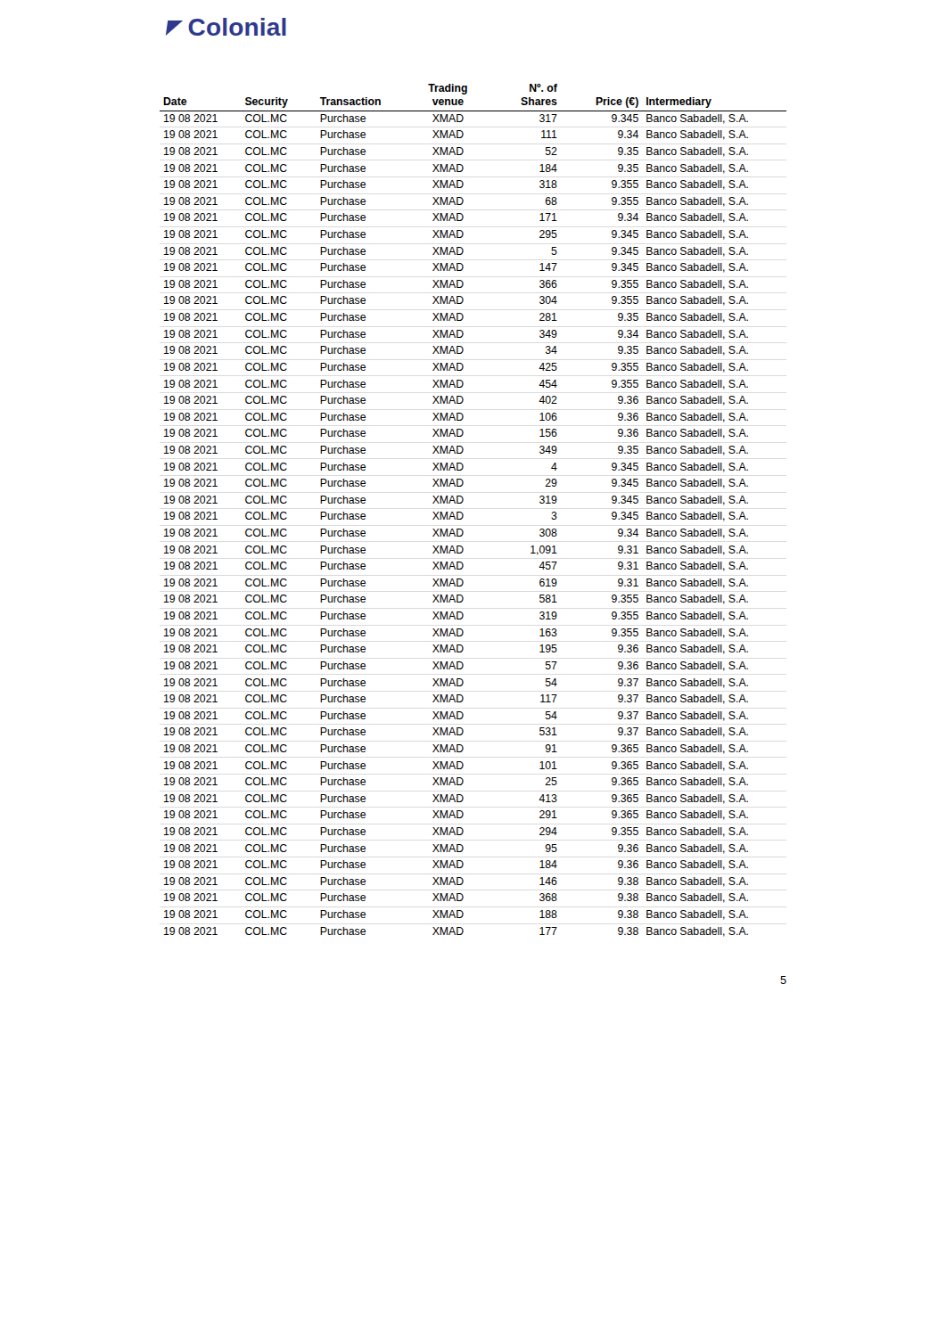Colonial
| Date | Security | Transaction | Trading venue | Nº. of Shares | Price (€) | Intermediary |
| --- | --- | --- | --- | --- | --- | --- |
| 19 08 2021 | COL.MC | Purchase | XMAD | 317 | 9.345 | Banco Sabadell, S.A. |
| 19 08 2021 | COL.MC | Purchase | XMAD | 111 | 9.34 | Banco Sabadell, S.A. |
| 19 08 2021 | COL.MC | Purchase | XMAD | 52 | 9.35 | Banco Sabadell, S.A. |
| 19 08 2021 | COL.MC | Purchase | XMAD | 184 | 9.35 | Banco Sabadell, S.A. |
| 19 08 2021 | COL.MC | Purchase | XMAD | 318 | 9.355 | Banco Sabadell, S.A. |
| 19 08 2021 | COL.MC | Purchase | XMAD | 68 | 9.355 | Banco Sabadell, S.A. |
| 19 08 2021 | COL.MC | Purchase | XMAD | 171 | 9.34 | Banco Sabadell, S.A. |
| 19 08 2021 | COL.MC | Purchase | XMAD | 295 | 9.345 | Banco Sabadell, S.A. |
| 19 08 2021 | COL.MC | Purchase | XMAD | 5 | 9.345 | Banco Sabadell, S.A. |
| 19 08 2021 | COL.MC | Purchase | XMAD | 147 | 9.345 | Banco Sabadell, S.A. |
| 19 08 2021 | COL.MC | Purchase | XMAD | 366 | 9.355 | Banco Sabadell, S.A. |
| 19 08 2021 | COL.MC | Purchase | XMAD | 304 | 9.355 | Banco Sabadell, S.A. |
| 19 08 2021 | COL.MC | Purchase | XMAD | 281 | 9.35 | Banco Sabadell, S.A. |
| 19 08 2021 | COL.MC | Purchase | XMAD | 349 | 9.34 | Banco Sabadell, S.A. |
| 19 08 2021 | COL.MC | Purchase | XMAD | 34 | 9.35 | Banco Sabadell, S.A. |
| 19 08 2021 | COL.MC | Purchase | XMAD | 425 | 9.355 | Banco Sabadell, S.A. |
| 19 08 2021 | COL.MC | Purchase | XMAD | 454 | 9.355 | Banco Sabadell, S.A. |
| 19 08 2021 | COL.MC | Purchase | XMAD | 402 | 9.36 | Banco Sabadell, S.A. |
| 19 08 2021 | COL.MC | Purchase | XMAD | 106 | 9.36 | Banco Sabadell, S.A. |
| 19 08 2021 | COL.MC | Purchase | XMAD | 156 | 9.36 | Banco Sabadell, S.A. |
| 19 08 2021 | COL.MC | Purchase | XMAD | 349 | 9.35 | Banco Sabadell, S.A. |
| 19 08 2021 | COL.MC | Purchase | XMAD | 4 | 9.345 | Banco Sabadell, S.A. |
| 19 08 2021 | COL.MC | Purchase | XMAD | 29 | 9.345 | Banco Sabadell, S.A. |
| 19 08 2021 | COL.MC | Purchase | XMAD | 319 | 9.345 | Banco Sabadell, S.A. |
| 19 08 2021 | COL.MC | Purchase | XMAD | 3 | 9.345 | Banco Sabadell, S.A. |
| 19 08 2021 | COL.MC | Purchase | XMAD | 308 | 9.34 | Banco Sabadell, S.A. |
| 19 08 2021 | COL.MC | Purchase | XMAD | 1,091 | 9.31 | Banco Sabadell, S.A. |
| 19 08 2021 | COL.MC | Purchase | XMAD | 457 | 9.31 | Banco Sabadell, S.A. |
| 19 08 2021 | COL.MC | Purchase | XMAD | 619 | 9.31 | Banco Sabadell, S.A. |
| 19 08 2021 | COL.MC | Purchase | XMAD | 581 | 9.355 | Banco Sabadell, S.A. |
| 19 08 2021 | COL.MC | Purchase | XMAD | 319 | 9.355 | Banco Sabadell, S.A. |
| 19 08 2021 | COL.MC | Purchase | XMAD | 163 | 9.355 | Banco Sabadell, S.A. |
| 19 08 2021 | COL.MC | Purchase | XMAD | 195 | 9.36 | Banco Sabadell, S.A. |
| 19 08 2021 | COL.MC | Purchase | XMAD | 57 | 9.36 | Banco Sabadell, S.A. |
| 19 08 2021 | COL.MC | Purchase | XMAD | 54 | 9.37 | Banco Sabadell, S.A. |
| 19 08 2021 | COL.MC | Purchase | XMAD | 117 | 9.37 | Banco Sabadell, S.A. |
| 19 08 2021 | COL.MC | Purchase | XMAD | 54 | 9.37 | Banco Sabadell, S.A. |
| 19 08 2021 | COL.MC | Purchase | XMAD | 531 | 9.37 | Banco Sabadell, S.A. |
| 19 08 2021 | COL.MC | Purchase | XMAD | 91 | 9.365 | Banco Sabadell, S.A. |
| 19 08 2021 | COL.MC | Purchase | XMAD | 101 | 9.365 | Banco Sabadell, S.A. |
| 19 08 2021 | COL.MC | Purchase | XMAD | 25 | 9.365 | Banco Sabadell, S.A. |
| 19 08 2021 | COL.MC | Purchase | XMAD | 413 | 9.365 | Banco Sabadell, S.A. |
| 19 08 2021 | COL.MC | Purchase | XMAD | 291 | 9.365 | Banco Sabadell, S.A. |
| 19 08 2021 | COL.MC | Purchase | XMAD | 294 | 9.355 | Banco Sabadell, S.A. |
| 19 08 2021 | COL.MC | Purchase | XMAD | 95 | 9.36 | Banco Sabadell, S.A. |
| 19 08 2021 | COL.MC | Purchase | XMAD | 184 | 9.36 | Banco Sabadell, S.A. |
| 19 08 2021 | COL.MC | Purchase | XMAD | 146 | 9.38 | Banco Sabadell, S.A. |
| 19 08 2021 | COL.MC | Purchase | XMAD | 368 | 9.38 | Banco Sabadell, S.A. |
| 19 08 2021 | COL.MC | Purchase | XMAD | 188 | 9.38 | Banco Sabadell, S.A. |
| 19 08 2021 | COL.MC | Purchase | XMAD | 177 | 9.38 | Banco Sabadell, S.A. |
5